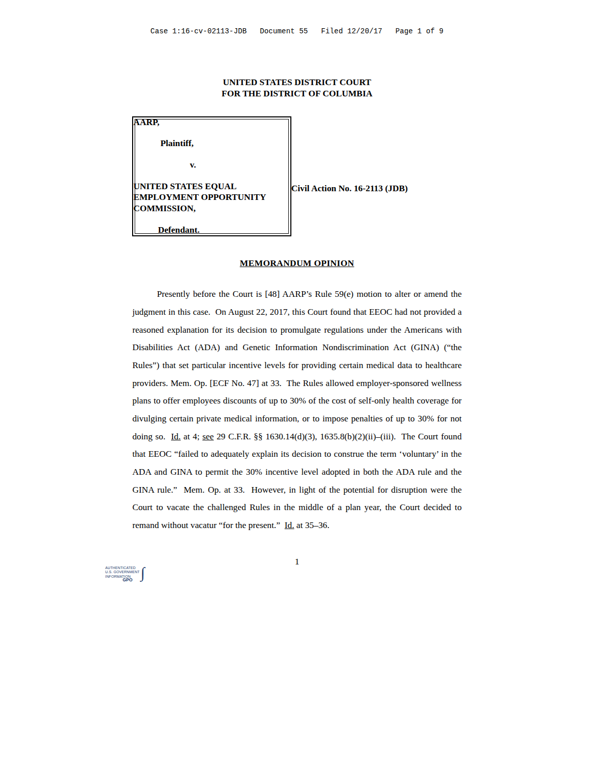Case 1:16-cv-02113-JDB Document 55 Filed 12/20/17 Page 1 of 9
UNITED STATES DISTRICT COURT
FOR THE DISTRICT OF COLUMBIA
| AARP, Plaintiff, v. UNITED STATES EQUAL EMPLOYMENT OPPORTUNITY COMMISSION, Defendant. | Civil Action No. 16-2113 (JDB) |
MEMORANDUM OPINION
Presently before the Court is [48] AARP’s Rule 59(e) motion to alter or amend the judgment in this case. On August 22, 2017, this Court found that EEOC had not provided a reasoned explanation for its decision to promulgate regulations under the Americans with Disabilities Act (ADA) and Genetic Information Nondiscrimination Act (GINA) (“the Rules”) that set particular incentive levels for providing certain medical data to healthcare providers. Mem. Op. [ECF No. 47] at 33. The Rules allowed employer-sponsored wellness plans to offer employees discounts of up to 30% of the cost of self-only health coverage for divulging certain private medical information, or to impose penalties of up to 30% for not doing so. Id. at 4; see 29 C.F.R. §§ 1630.14(d)(3), 1635.8(b)(2)(ii)–(iii). The Court found that EEOC “failed to adequately explain its decision to construe the term ‘voluntary’ in the ADA and GINA to permit the 30% incentive level adopted in both the ADA rule and the GINA rule.” Mem. Op. at 33. However, in light of the potential for disruption were the Court to vacate the challenged Rules in the middle of a plan year, the Court decided to remand without vacatur “for the present.” Id. at 35–36.
1
AUTHENTICATED
U.S. GOVERNMENT
INFORMATION∫ GPO